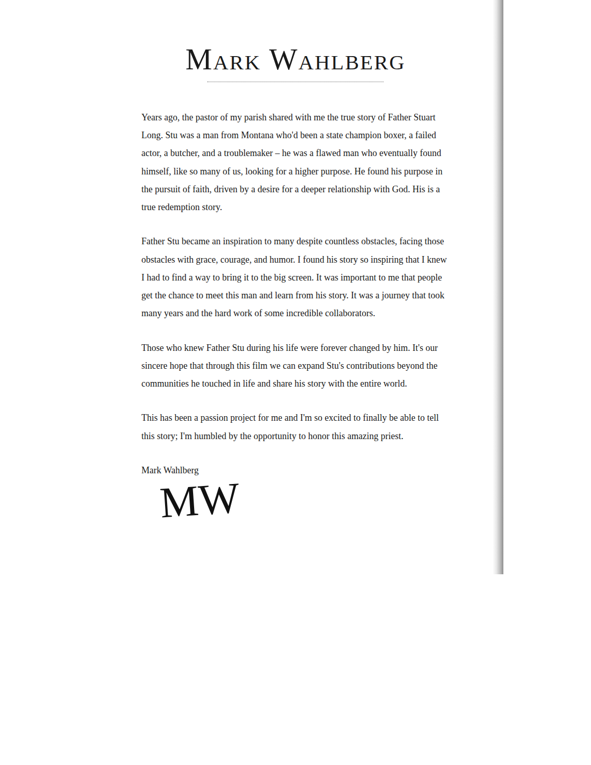Mark Wahlberg
Years ago, the pastor of my parish shared with me the true story of Father Stuart Long. Stu was a man from Montana who'd been a state champion boxer, a failed actor, a butcher, and a troublemaker – he was a flawed man who eventually found himself, like so many of us, looking for a higher purpose. He found his purpose in the pursuit of faith, driven by a desire for a deeper relationship with God. His is a true redemption story.
Father Stu became an inspiration to many despite countless obstacles, facing those obstacles with grace, courage, and humor. I found his story so inspiring that I knew I had to find a way to bring it to the big screen. It was important to me that people get the chance to meet this man and learn from his story. It was a journey that took many years and the hard work of some incredible collaborators.
Those who knew Father Stu during his life were forever changed by him. It's our sincere hope that through this film we can expand Stu's contributions beyond the communities he touched in life and share his story with the entire world.
This has been a passion project for me and I'm so excited to finally be able to tell this story; I'm humbled by the opportunity to honor this amazing priest.
Mark Wahlberg
MW